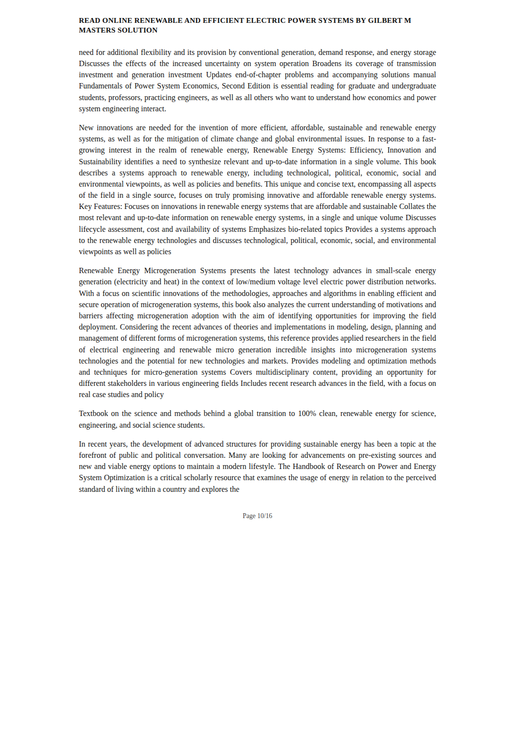Read Online Renewable And Efficient Electric Power Systems By Gilbert M Masters Solution
need for additional flexibility and its provision by conventional generation, demand response, and energy storage Discusses the effects of the increased uncertainty on system operation Broadens its coverage of transmission investment and generation investment Updates end-of-chapter problems and accompanying solutions manual Fundamentals of Power System Economics, Second Edition is essential reading for graduate and undergraduate students, professors, practicing engineers, as well as all others who want to understand how economics and power system engineering interact.
New innovations are needed for the invention of more efficient, affordable, sustainable and renewable energy systems, as well as for the mitigation of climate change and global environmental issues. In response to a fast-growing interest in the realm of renewable energy, Renewable Energy Systems: Efficiency, Innovation and Sustainability identifies a need to synthesize relevant and up-to-date information in a single volume. This book describes a systems approach to renewable energy, including technological, political, economic, social and environmental viewpoints, as well as policies and benefits. This unique and concise text, encompassing all aspects of the field in a single source, focuses on truly promising innovative and affordable renewable energy systems. Key Features: Focuses on innovations in renewable energy systems that are affordable and sustainable Collates the most relevant and up-to-date information on renewable energy systems, in a single and unique volume Discusses lifecycle assessment, cost and availability of systems Emphasizes bio-related topics Provides a systems approach to the renewable energy technologies and discusses technological, political, economic, social, and environmental viewpoints as well as policies
Renewable Energy Microgeneration Systems presents the latest technology advances in small-scale energy generation (electricity and heat) in the context of low/medium voltage level electric power distribution networks. With a focus on scientific innovations of the methodologies, approaches and algorithms in enabling efficient and secure operation of microgeneration systems, this book also analyzes the current understanding of motivations and barriers affecting microgeneration adoption with the aim of identifying opportunities for improving the field deployment. Considering the recent advances of theories and implementations in modeling, design, planning and management of different forms of microgeneration systems, this reference provides applied researchers in the field of electrical engineering and renewable micro generation incredible insights into microgeneration systems technologies and the potential for new technologies and markets. Provides modeling and optimization methods and techniques for micro-generation systems Covers multidisciplinary content, providing an opportunity for different stakeholders in various engineering fields Includes recent research advances in the field, with a focus on real case studies and policy
Textbook on the science and methods behind a global transition to 100% clean, renewable energy for science, engineering, and social science students.
In recent years, the development of advanced structures for providing sustainable energy has been a topic at the forefront of public and political conversation. Many are looking for advancements on pre-existing sources and new and viable energy options to maintain a modern lifestyle. The Handbook of Research on Power and Energy System Optimization is a critical scholarly resource that examines the usage of energy in relation to the perceived standard of living within a country and explores the
Page 10/16